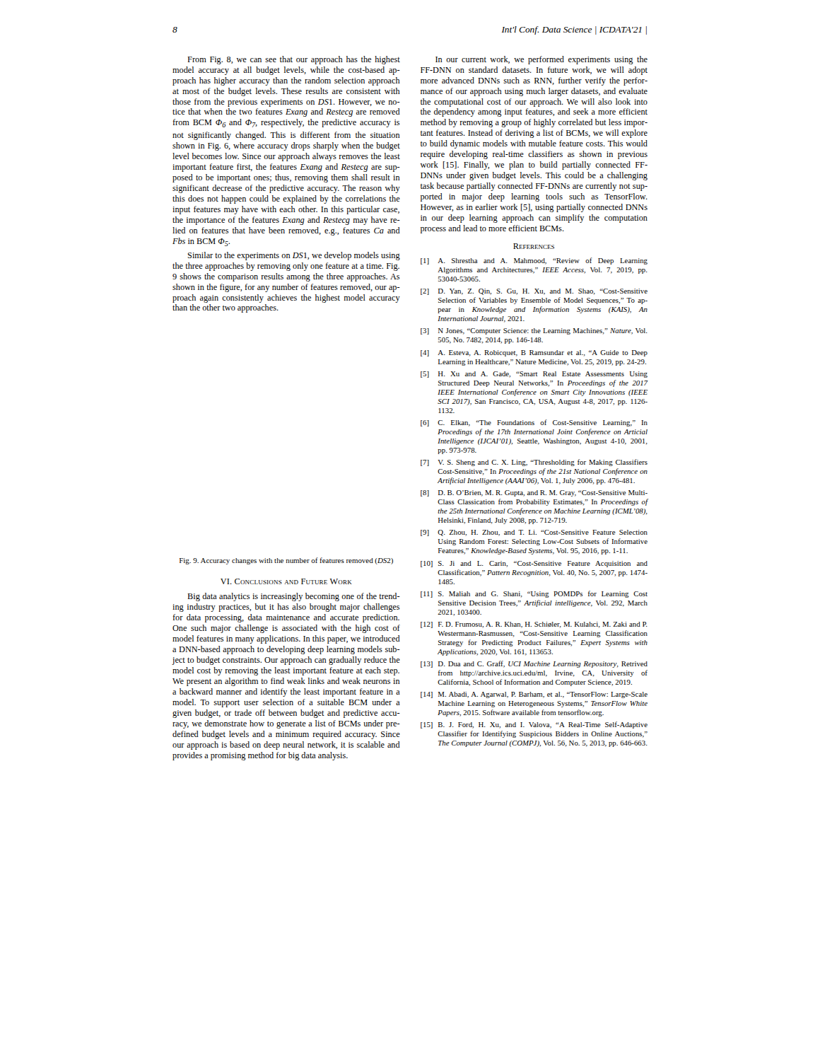8
Int'l Conf. Data Science | ICDATA'21 |
From Fig. 8, we can see that our approach has the highest model accuracy at all budget levels, while the cost-based approach has higher accuracy than the random selection approach at most of the budget levels. These results are consistent with those from the previous experiments on DS1. However, we notice that when the two features Exang and Restecg are removed from BCM Φ6 and Φ7, respectively, the predictive accuracy is not significantly changed. This is different from the situation shown in Fig. 6, where accuracy drops sharply when the budget level becomes low. Since our approach always removes the least important feature first, the features Exang and Restecg are supposed to be important ones; thus, removing them shall result in significant decrease of the predictive accuracy. The reason why this does not happen could be explained by the correlations the input features may have with each other. In this particular case, the importance of the features Exang and Restecg may have relied on features that have been removed, e.g., features Ca and Fbs in BCM Φ5.
Similar to the experiments on DS1, we develop models using the three approaches by removing only one feature at a time. Fig. 9 shows the comparison results among the three approaches. As shown in the figure, for any number of features removed, our approach again consistently achieves the highest model accuracy than the other two approaches.
Fig. 9. Accuracy changes with the number of features removed (DS2)
VI. Conclusions and Future Work
Big data analytics is increasingly becoming one of the trending industry practices, but it has also brought major challenges for data processing, data maintenance and accurate prediction. One such major challenge is associated with the high cost of model features in many applications. In this paper, we introduced a DNN-based approach to developing deep learning models subject to budget constraints. Our approach can gradually reduce the model cost by removing the least important feature at each step. We present an algorithm to find weak links and weak neurons in a backward manner and identify the least important feature in a model. To support user selection of a suitable BCM under a given budget, or trade off between budget and predictive accuracy, we demonstrate how to generate a list of BCMs under predefined budget levels and a minimum required accuracy. Since our approach is based on deep neural network, it is scalable and provides a promising method for big data analysis.
In our current work, we performed experiments using the FF-DNN on standard datasets. In future work, we will adopt more advanced DNNs such as RNN, further verify the performance of our approach using much larger datasets, and evaluate the computational cost of our approach. We will also look into the dependency among input features, and seek a more efficient method by removing a group of highly correlated but less important features. Instead of deriving a list of BCMs, we will explore to build dynamic models with mutable feature costs. This would require developing real-time classifiers as shown in previous work [15]. Finally, we plan to build partially connected FF-DNNs under given budget levels. This could be a challenging task because partially connected FF-DNNs are currently not supported in major deep learning tools such as TensorFlow. However, as in earlier work [5], using partially connected DNNs in our deep learning approach can simplify the computation process and lead to more efficient BCMs.
References
[1] A. Shrestha and A. Mahmood, “Review of Deep Learning Algorithms and Architectures,” IEEE Access, Vol. 7, 2019, pp. 53040-53065.
[2] D. Yan, Z. Qin, S. Gu, H. Xu, and M. Shao, “Cost-Sensitive Selection of Variables by Ensemble of Model Sequences,” To appear in Knowledge and Information Systems (KAIS), An International Journal, 2021.
[3] N Jones, “Computer Science: the Learning Machines,” Nature, Vol. 505, No. 7482, 2014, pp. 146-148.
[4] A. Esteva, A. Robicquet, B Ramsundar et al., “A Guide to Deep Learning in Healthcare,” Nature Medicine, Vol. 25, 2019, pp. 24-29.
[5] H. Xu and A. Gade, “Smart Real Estate Assessments Using Structured Deep Neural Networks,” In Proceedings of the 2017 IEEE International Conference on Smart City Innovations (IEEE SCI 2017), San Francisco, CA, USA, August 4-8, 2017, pp. 1126-1132.
[6] C. Elkan, “The Foundations of Cost-Sensitive Learning,” In Procedings of the 17th International Joint Conference on Articial Intelligence (IJCAI’01), Seattle, Washington, August 4-10, 2001, pp. 973-978.
[7] V. S. Sheng and C. X. Ling, “Thresholding for Making Classifiers Cost-Sensitive,” In Proceedings of the 21st National Conference on Artificial Intelligence (AAAI’06), Vol. 1, July 2006, pp. 476-481.
[8] D. B. O’Brien, M. R. Gupta, and R. M. Gray, “Cost-Sensitive Multi-Class Classication from Probability Estimates,” In Proceedings of the 25th International Conference on Machine Learning (ICML’08), Helsinki, Finland, July 2008, pp. 712-719.
[9] Q. Zhou, H. Zhou, and T. Li. “Cost-Sensitive Feature Selection Using Random Forest: Selecting Low-Cost Subsets of Informative Features,” Knowledge-Based Systems, Vol. 95, 2016, pp. 1-11.
[10] S. Ji and L. Carin, “Cost-Sensitive Feature Acquisition and Classification,” Pattern Recognition, Vol. 40, No. 5, 2007, pp. 1474-1485.
[11] S. Maliah and G. Shani, “Using POMDPs for Learning Cost Sensitive Decision Trees,” Artificial intelligence, Vol. 292, March 2021, 103400.
[12] F. D. Frumosu, A. R. Khan, H. Schiøler, M. Kulahci, M. Zaki and P. Westermann-Rasmussen, “Cost-Sensitive Learning Classification Strategy for Predicting Product Failures,” Expert Systems with Applications, 2020, Vol. 161, 113653.
[13] D. Dua and C. Graff, UCI Machine Learning Repository, Retrived from http://archive.ics.uci.edu/ml, Irvine, CA, University of California, School of Information and Computer Science, 2019.
[14] M. Abadi, A. Agarwal, P. Barham, et al., “TensorFlow: Large-Scale Machine Learning on Heterogeneous Systems,” TensorFlow White Papers, 2015. Software available from tensorflow.org.
[15] B. J. Ford, H. Xu, and I. Valova, “A Real-Time Self-Adaptive Classifier for Identifying Suspicious Bidders in Online Auctions,” The Computer Journal (COMPJ), Vol. 56, No. 5, 2013, pp. 646-663.